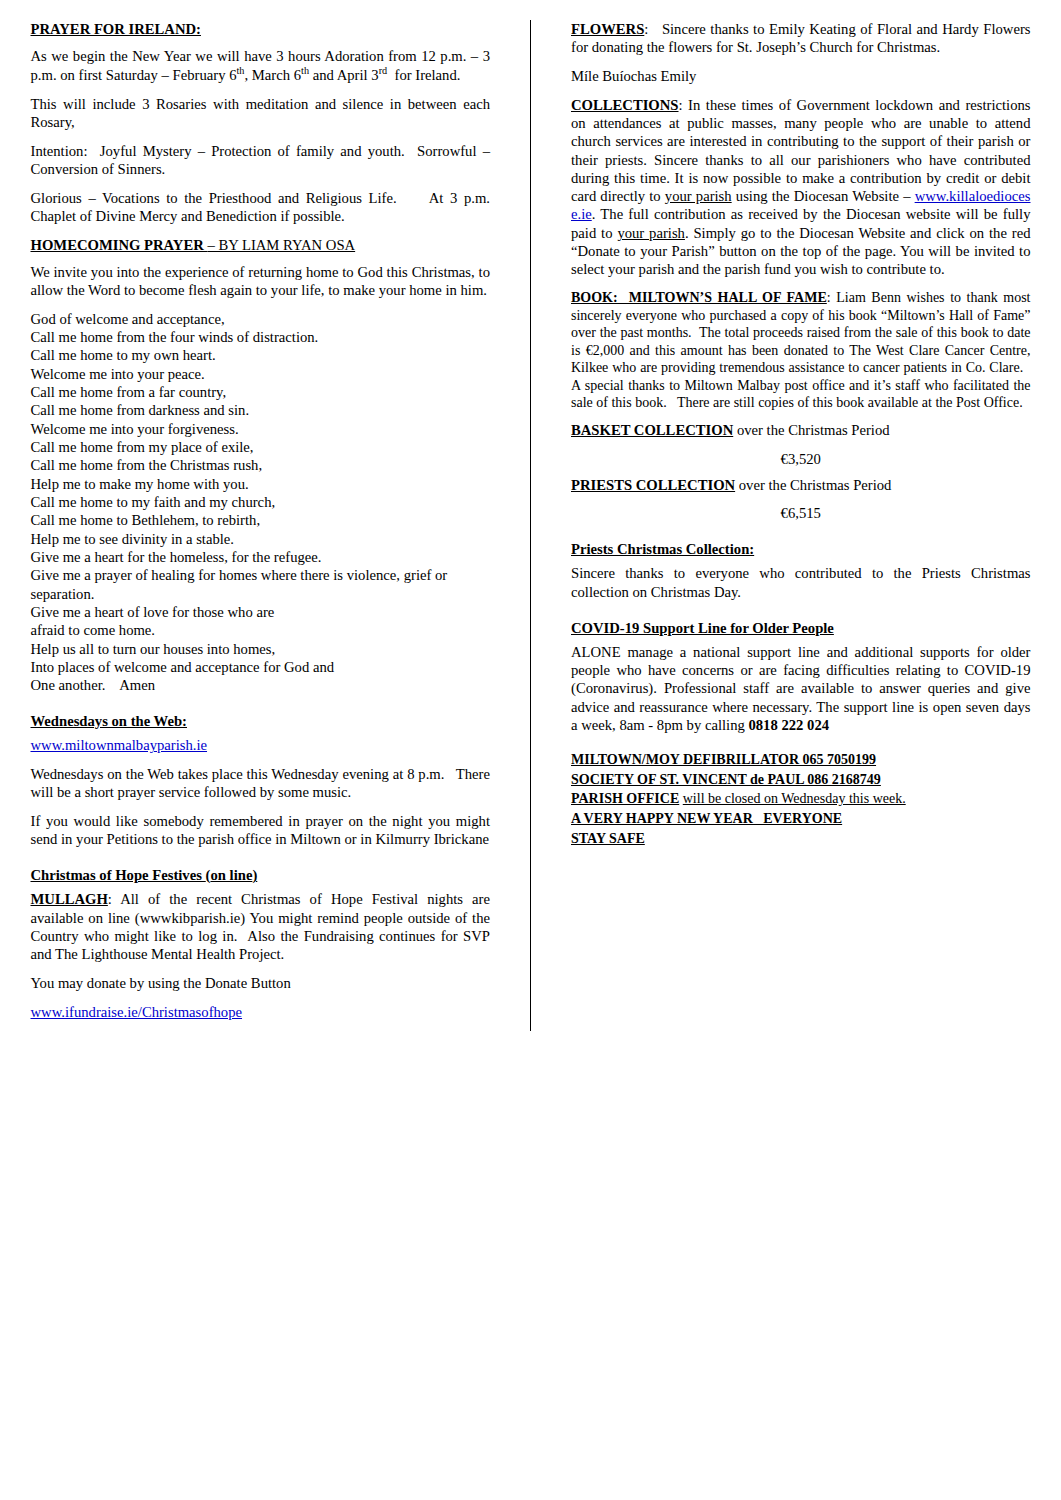Prayer for Ireland:
As we begin the New Year we will have 3 hours Adoration from 12 p.m. – 3 p.m. on first Saturday – February 6th, March 6th and April 3rd for Ireland.
This will include 3 Rosaries with meditation and silence in between each Rosary,
Intention: Joyful Mystery – Protection of family and youth. Sorrowful – Conversion of Sinners.
Glorious – Vocations to the Priesthood and Religious Life. At 3 p.m. Chaplet of Divine Mercy and Benediction if possible.
Homecoming Prayer – by Liam Ryan OSA
We invite you into the experience of returning home to God this Christmas, to allow the Word to become flesh again to your life, to make your home in him.
God of welcome and acceptance, Call me home from the four winds of distraction. Call me home to my own heart. Welcome me into your peace. Call me home from a far country, Call me home from darkness and sin. Welcome me into your forgiveness. Call me home from my place of exile, Call me home from the Christmas rush, Help me to make my home with you. Call me home to my faith and my church, Call me home to Bethlehem, to rebirth, Help me to see divinity in a stable. Give me a heart for the homeless, for the refugee. Give me a prayer of healing for homes where there is violence, grief or separation. Give me a heart of love for those who are afraid to come home. Help us all to turn our houses into homes, Into places of welcome and acceptance for God and One another. Amen
Wednesdays on the Web:
www.miltownmalbayparish.ie
Wednesdays on the Web takes place this Wednesday evening at 8 p.m. There will be a short prayer service followed by some music.
If you would like somebody remembered in prayer on the night you might send in your Petitions to the parish office in Miltown or in Kilmurry Ibrickane
Christmas of Hope Festives (on line)
MULLAGH: All of the recent Christmas of Hope Festival nights are available on line (wwwkibparish.ie) You might remind people outside of the Country who might like to log in. Also the Fundraising continues for SVP and The Lighthouse Mental Health Project.
You may donate by using the Donate Button
www.ifundraise.ie/Christmasofhope
FLOWERS: Sincere thanks to Emily Keating of Floral and Hardy Flowers for donating the flowers for St. Joseph’s Church for Christmas.
Míle Buíochas Emily
COLLECTIONS: In these times of Government lockdown and restrictions on attendances at public masses, many people who are unable to attend church services are interested in contributing to the support of their parish or their priests. Sincere thanks to all our parishioners who have contributed during this time. It is now possible to make a contribution by credit or debit card directly to your parish using the Diocesan Website – www.killaloediocese.ie. The full contribution as received by the Diocesan website will be fully paid to your parish. Simply go to the Diocesan Website and click on the red “Donate to your Parish” button on the top of the page. You will be invited to select your parish and the parish fund you wish to contribute to.
BOOK: MILTOWN’S HALL OF FAME: Liam Benn wishes to thank most sincerely everyone who purchased a copy of his book “Miltown’s Hall of Fame” over the past months. The total proceeds raised from the sale of this book to date is €2,000 and this amount has been donated to The West Clare Cancer Centre, Kilkee who are providing tremendous assistance to cancer patients in Co. Clare. A special thanks to Miltown Malbay post office and it’s staff who facilitated the sale of this book. There are still copies of this book available at the Post Office.
BASKET COLLECTION over the Christmas Period
€3,520
PRIESTS COLLECTION over the Christmas Period
€6,515
Priests Christmas Collection:
Sincere thanks to everyone who contributed to the Priests Christmas collection on Christmas Day.
COVID-19 Support Line for Older People
ALONE manage a national support line and additional supports for older people who have concerns or are facing difficulties relating to COVID-19 (Coronavirus). Professional staff are available to answer queries and give advice and reassurance where necessary. The support line is open seven days a week, 8am - 8pm by calling 0818 222 024
MILTOWN/MOY DEFIBRILLATOR 065 7050199
SOCIETY OF ST. VINCENT de PAUL 086 2168749
PARISH OFFICE will be closed on Wednesday this week.
A VERY HAPPY NEW YEAR EVERYONE
STAY SAFE